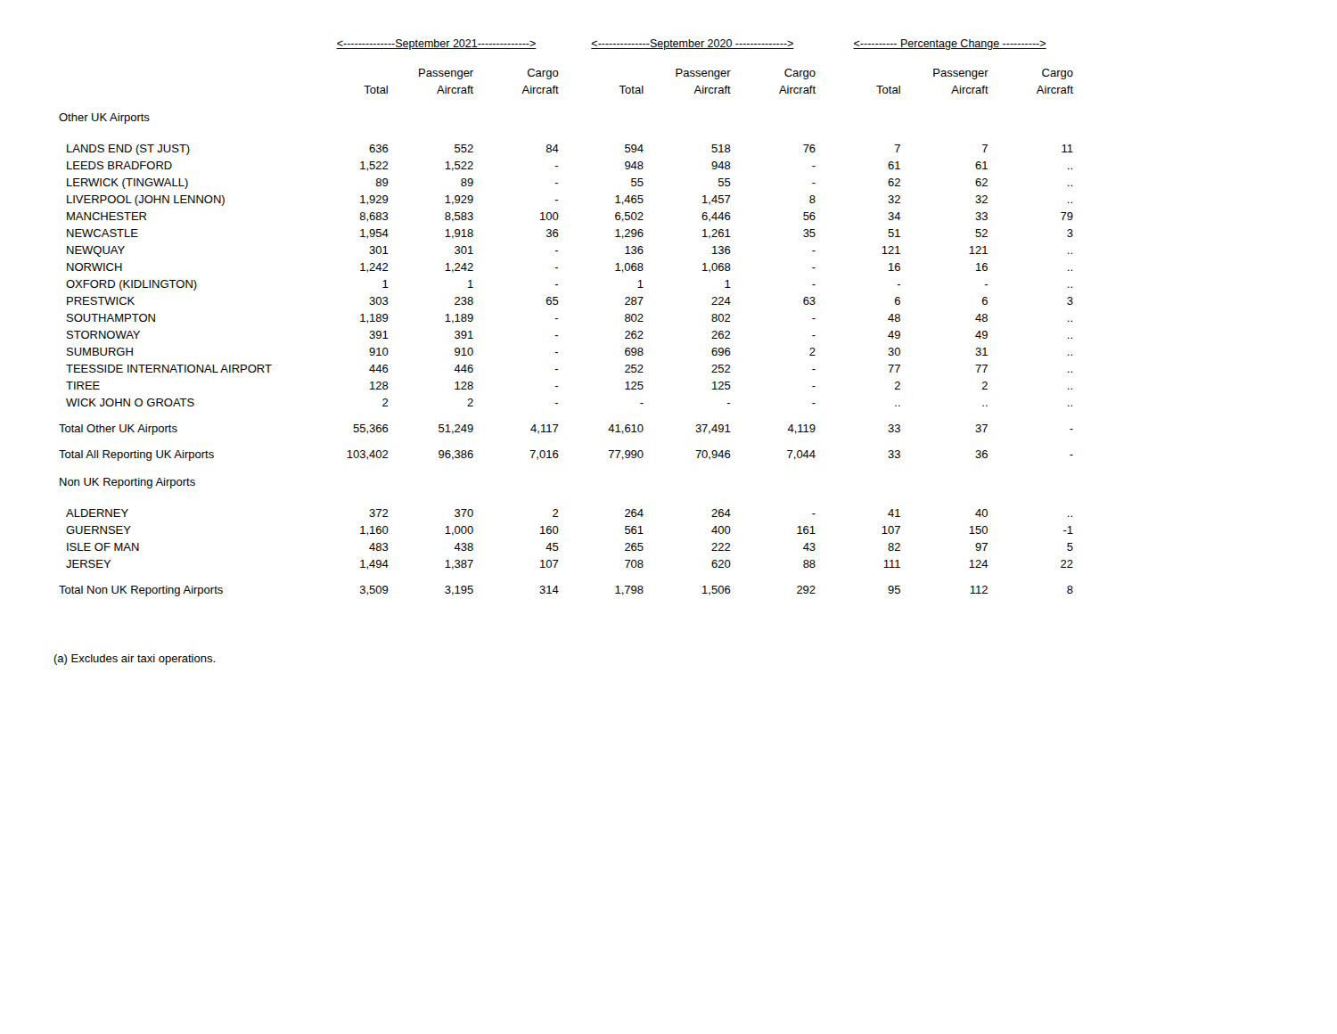| | <--------------September 2021--------------> | <--------------September 2020 --------------> | <---------- Percentage Change ----------> |
| --- | --- | --- | --- |
| | | Passenger | Cargo | | Passenger | Cargo | | Passenger | Cargo |
| | Total | Aircraft | Aircraft | Total | Aircraft | Aircraft | Total | Aircraft | Aircraft |
| Other UK Airports | |
| LANDS END (ST JUST) | 636 | 552 | 84 | 594 | 518 | 76 | 7 | 7 | 11 |
| LEEDS BRADFORD | 1,522 | 1,522 | - | 948 | 948 | - | 61 | 61 | .. |
| LERWICK (TINGWALL) | 89 | 89 | - | 55 | 55 | - | 62 | 62 | .. |
| LIVERPOOL (JOHN LENNON) | 1,929 | 1,929 | - | 1,465 | 1,457 | 8 | 32 | 32 | .. |
| MANCHESTER | 8,683 | 8,583 | 100 | 6,502 | 6,446 | 56 | 34 | 33 | 79 |
| NEWCASTLE | 1,954 | 1,918 | 36 | 1,296 | 1,261 | 35 | 51 | 52 | 3 |
| NEWQUAY | 301 | 301 | - | 136 | 136 | - | 121 | 121 | .. |
| NORWICH | 1,242 | 1,242 | - | 1,068 | 1,068 | - | 16 | 16 | .. |
| OXFORD (KIDLINGTON) | 1 | 1 | - | 1 | 1 | - | - | - | .. |
| PRESTWICK | 303 | 238 | 65 | 287 | 224 | 63 | 6 | 6 | 3 |
| SOUTHAMPTON | 1,189 | 1,189 | - | 802 | 802 | - | 48 | 48 | .. |
| STORNOWAY | 391 | 391 | - | 262 | 262 | - | 49 | 49 | .. |
| SUMBURGH | 910 | 910 | - | 698 | 696 | 2 | 30 | 31 | .. |
| TEESSIDE INTERNATIONAL AIRPORT | 446 | 446 | - | 252 | 252 | - | 77 | 77 | .. |
| TIREE | 128 | 128 | - | 125 | 125 | - | 2 | 2 | .. |
| WICK JOHN O GROATS | 2 | 2 | - | - | - | - | .. | .. | .. |
| Total Other UK Airports | 55,366 | 51,249 | 4,117 | 41,610 | 37,491 | 4,119 | 33 | 37 | - |
| Total All Reporting UK Airports | 103,402 | 96,386 | 7,016 | 77,990 | 70,946 | 7,044 | 33 | 36 | - |
| Non UK Reporting Airports | |
| ALDERNEY | 372 | 370 | 2 | 264 | 264 | - | 41 | 40 | .. |
| GUERNSEY | 1,160 | 1,000 | 160 | 561 | 400 | 161 | 107 | 150 | -1 |
| ISLE OF MAN | 483 | 438 | 45 | 265 | 222 | 43 | 82 | 97 | 5 |
| JERSEY | 1,494 | 1,387 | 107 | 708 | 620 | 88 | 111 | 124 | 22 |
| Total Non UK Reporting Airports | 3,509 | 3,195 | 314 | 1,798 | 1,506 | 292 | 95 | 112 | 8 |
(a) Excludes air taxi operations.